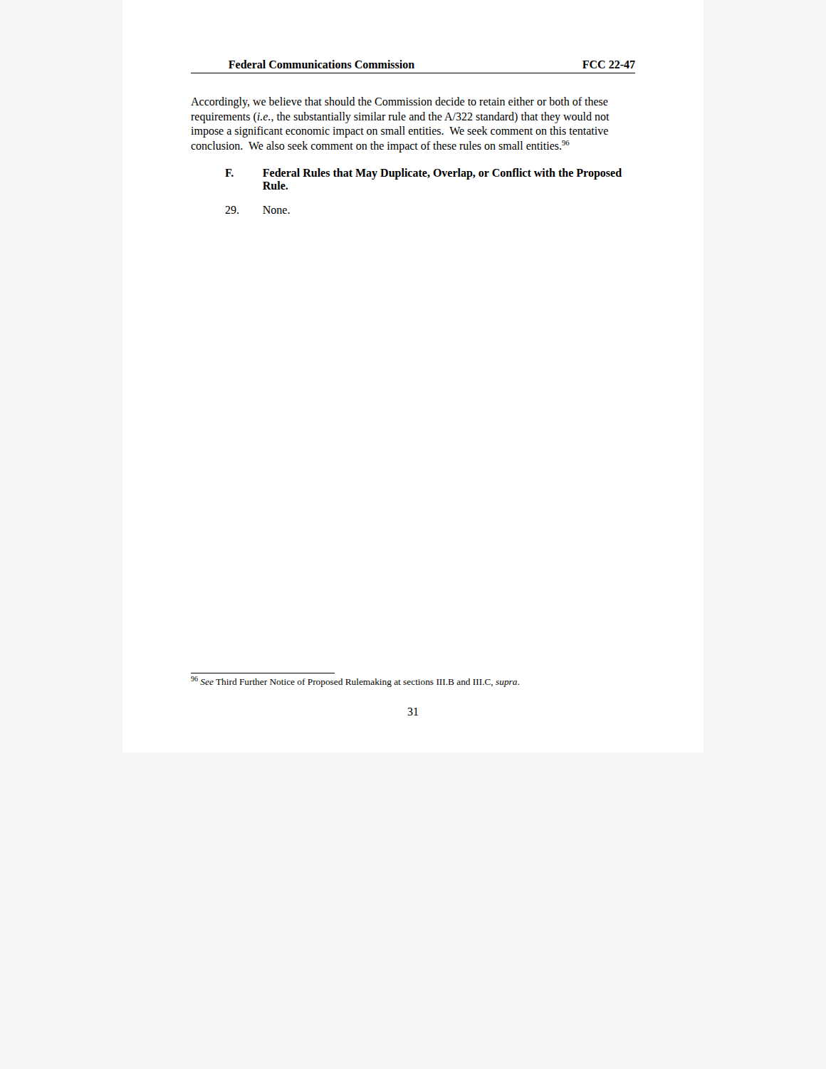Federal Communications Commission FCC 22-47
Accordingly, we believe that should the Commission decide to retain either or both of these requirements (i.e., the substantially similar rule and the A/322 standard) that they would not impose a significant economic impact on small entities. We seek comment on this tentative conclusion. We also seek comment on the impact of these rules on small entities.96
F. Federal Rules that May Duplicate, Overlap, or Conflict with the Proposed Rule.
29. None.
96 See Third Further Notice of Proposed Rulemaking at sections III.B and III.C, supra.
31